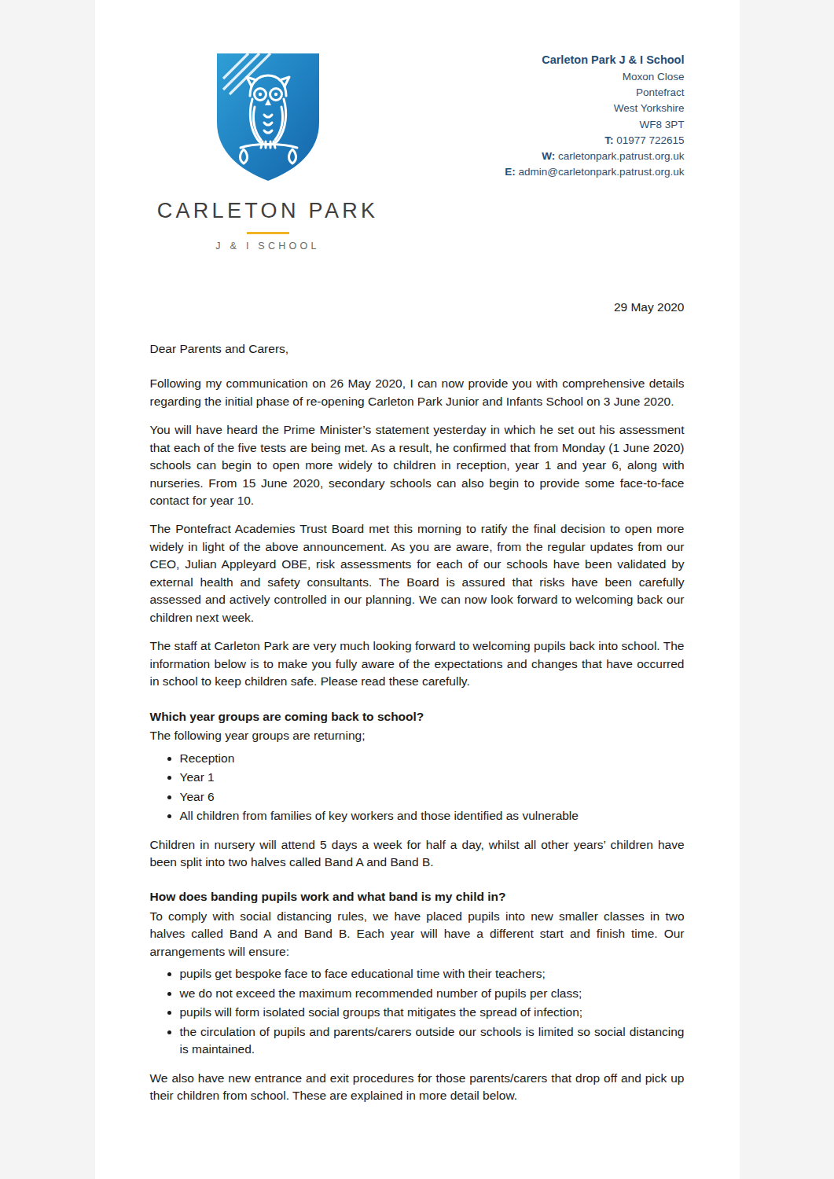CARLETON PARK
J & I SCHOOL
Carleton Park J & I School
Moxon Close
Pontefract
West Yorkshire
WF8 3PT
T: 01977 722615
W: carletonpark.patrust.org.uk
E: admin@carletonpark.patrust.org.uk
29 May 2020
Dear Parents and Carers,
Following my communication on 26 May 2020, I can now provide you with comprehensive details regarding the initial phase of re-opening Carleton Park Junior and Infants School on 3 June 2020.
You will have heard the Prime Minister’s statement yesterday in which he set out his assessment that each of the five tests are being met. As a result, he confirmed that from Monday (1 June 2020) schools can begin to open more widely to children in reception, year 1 and year 6, along with nurseries. From 15 June 2020, secondary schools can also begin to provide some face-to-face contact for year 10.
The Pontefract Academies Trust Board met this morning to ratify the final decision to open more widely in light of the above announcement. As you are aware, from the regular updates from our CEO, Julian Appleyard OBE, risk assessments for each of our schools have been validated by external health and safety consultants. The Board is assured that risks have been carefully assessed and actively controlled in our planning. We can now look forward to welcoming back our children next week.
The staff at Carleton Park are very much looking forward to welcoming pupils back into school. The information below is to make you fully aware of the expectations and changes that have occurred in school to keep children safe. Please read these carefully.
Which year groups are coming back to school?
The following year groups are returning;
Reception
Year 1
Year 6
All children from families of key workers and those identified as vulnerable
Children in nursery will attend 5 days a week for half a day, whilst all other years’ children have been split into two halves called Band A and Band B.
How does banding pupils work and what band is my child in?
To comply with social distancing rules, we have placed pupils into new smaller classes in two halves called Band A and Band B. Each year will have a different start and finish time. Our arrangements will ensure:
pupils get bespoke face to face educational time with their teachers;
we do not exceed the maximum recommended number of pupils per class;
pupils will form isolated social groups that mitigates the spread of infection;
the circulation of pupils and parents/carers outside our schools is limited so social distancing is maintained.
We also have new entrance and exit procedures for those parents/carers that drop off and pick up their children from school. These are explained in more detail below.